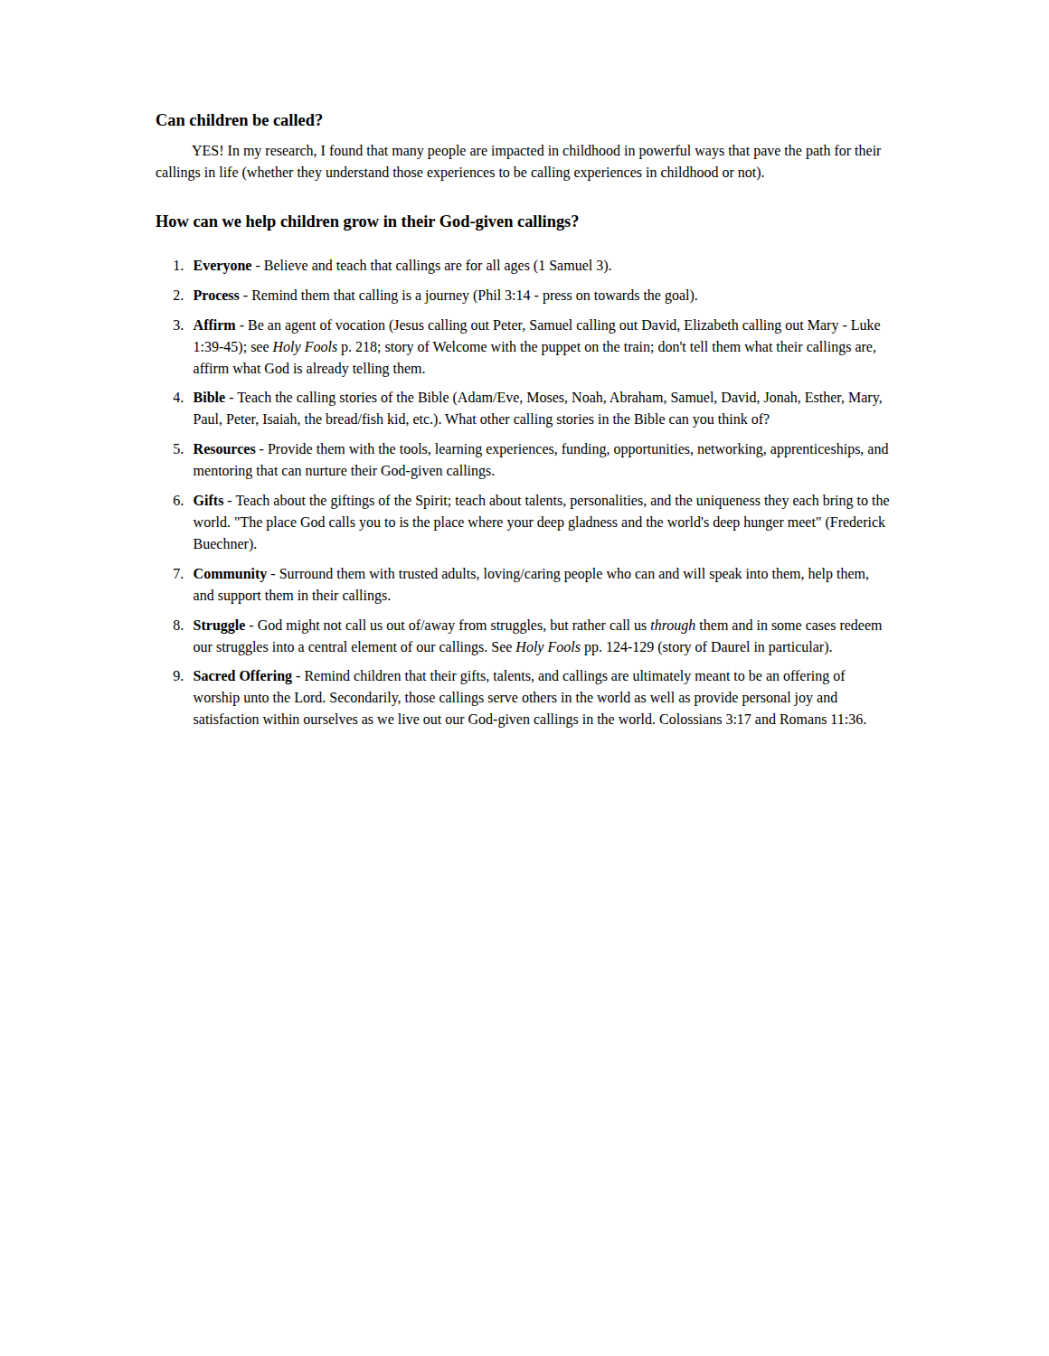Can children be called?
YES! In my research, I found that many people are impacted in childhood in powerful ways that pave the path for their callings in life (whether they understand those experiences to be calling experiences in childhood or not).
How can we help children grow in their God-given callings?
Everyone - Believe and teach that callings are for all ages (1 Samuel 3).
Process - Remind them that calling is a journey (Phil 3:14 - press on towards the goal).
Affirm - Be an agent of vocation (Jesus calling out Peter, Samuel calling out David, Elizabeth calling out Mary - Luke 1:39-45); see Holy Fools p. 218; story of Welcome with the puppet on the train; don't tell them what their callings are, affirm what God is already telling them.
Bible - Teach the calling stories of the Bible (Adam/Eve, Moses, Noah, Abraham, Samuel, David, Jonah, Esther, Mary, Paul, Peter, Isaiah, the bread/fish kid, etc.). What other calling stories in the Bible can you think of?
Resources - Provide them with the tools, learning experiences, funding, opportunities, networking, apprenticeships, and mentoring that can nurture their God-given callings.
Gifts - Teach about the giftings of the Spirit; teach about talents, personalities, and the uniqueness they each bring to the world. "The place God calls you to is the place where your deep gladness and the world's deep hunger meet" (Frederick Buechner).
Community - Surround them with trusted adults, loving/caring people who can and will speak into them, help them, and support them in their callings.
Struggle - God might not call us out of/away from struggles, but rather call us through them and in some cases redeem our struggles into a central element of our callings. See Holy Fools pp. 124-129 (story of Daurel in particular).
Sacred Offering - Remind children that their gifts, talents, and callings are ultimately meant to be an offering of worship unto the Lord. Secondarily, those callings serve others in the world as well as provide personal joy and satisfaction within ourselves as we live out our God-given callings in the world. Colossians 3:17 and Romans 11:36.